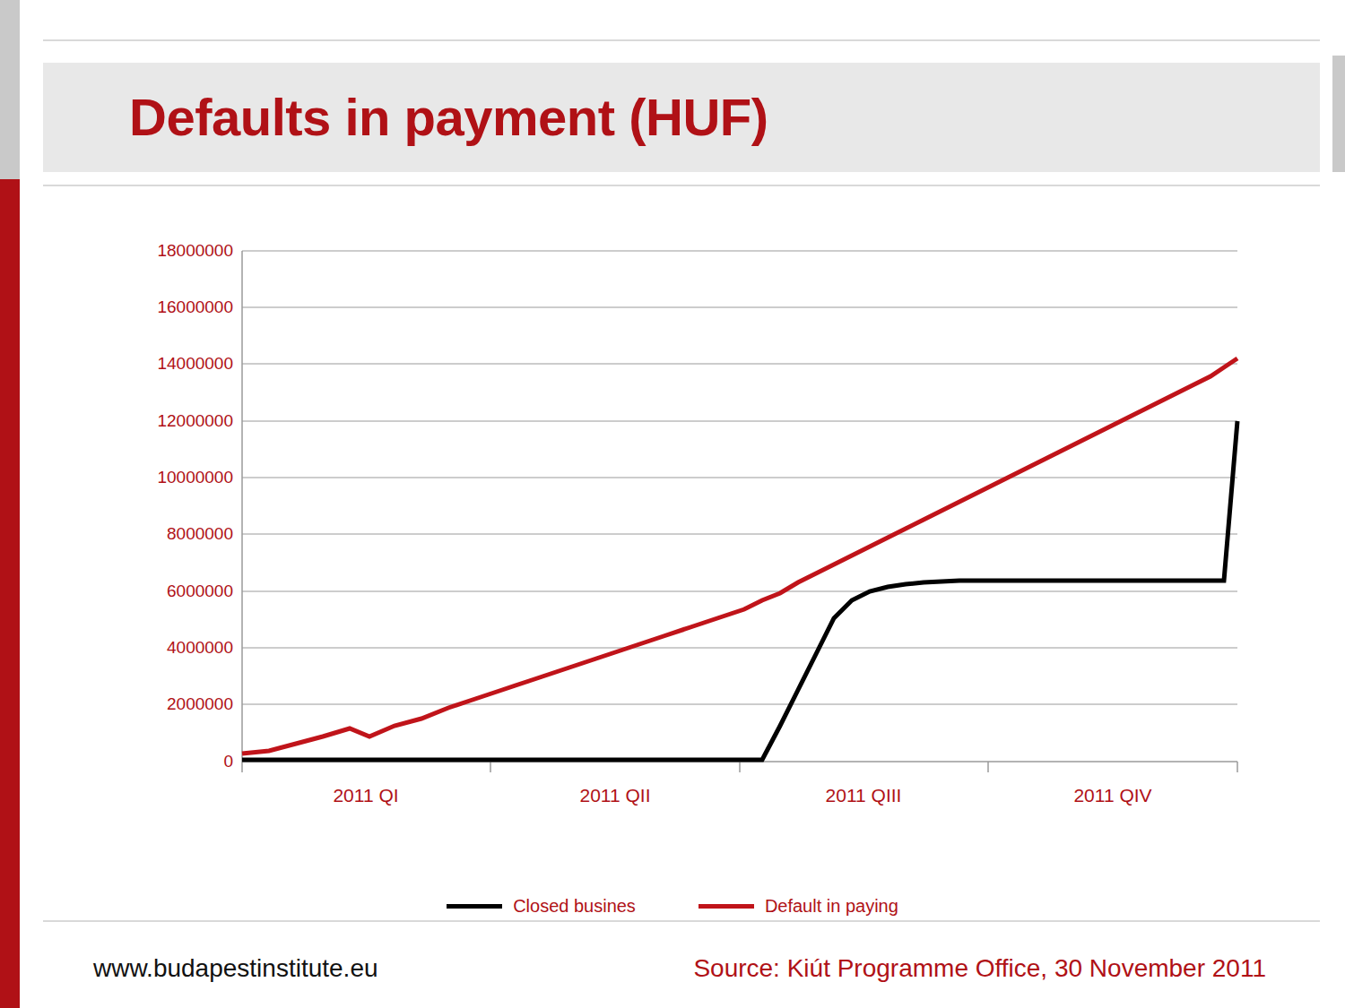Defaults in payment (HUF)
18000000 16000000 14000000 12000000 10000000 8000000 6000000 4000000 2000000 0 2011 QI 2011 QII 2011 QIII 2011 QIV
Closed busines
Default in paying
www.budapestinstitute.eu
Source: Kiút Programme Office, 30 November 2011